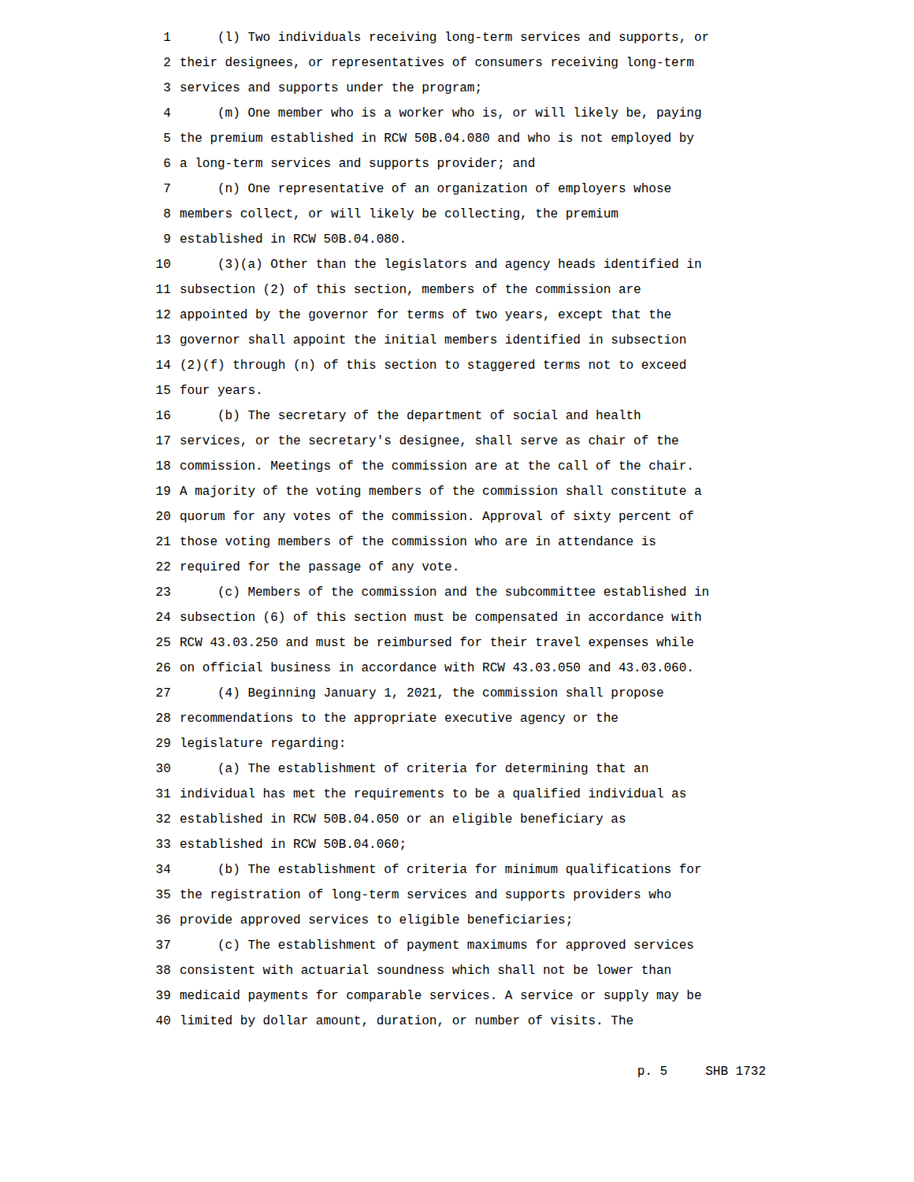(l) Two individuals receiving long-term services and supports, or
their designees, or representatives of consumers receiving long-term
services and supports under the program;
(m) One member who is a worker who is, or will likely be, paying
the premium established in RCW 50B.04.080 and who is not employed by
a long-term services and supports provider; and
(n) One representative of an organization of employers whose
members collect, or will likely be collecting, the premium
established in RCW 50B.04.080.
(3)(a) Other than the legislators and agency heads identified in
subsection (2) of this section, members of the commission are
appointed by the governor for terms of two years, except that the
governor shall appoint the initial members identified in subsection
(2)(f) through (n) of this section to staggered terms not to exceed
four years.
(b) The secretary of the department of social and health
services, or the secretary's designee, shall serve as chair of the
commission. Meetings of the commission are at the call of the chair.
A majority of the voting members of the commission shall constitute a
quorum for any votes of the commission. Approval of sixty percent of
those voting members of the commission who are in attendance is
required for the passage of any vote.
(c) Members of the commission and the subcommittee established in
subsection (6) of this section must be compensated in accordance with
RCW 43.03.250 and must be reimbursed for their travel expenses while
on official business in accordance with RCW 43.03.050 and 43.03.060.
(4) Beginning January 1, 2021, the commission shall propose
recommendations to the appropriate executive agency or the
legislature regarding:
(a) The establishment of criteria for determining that an
individual has met the requirements to be a qualified individual as
established in RCW 50B.04.050 or an eligible beneficiary as
established in RCW 50B.04.060;
(b) The establishment of criteria for minimum qualifications for
the registration of long-term services and supports providers who
provide approved services to eligible beneficiaries;
(c) The establishment of payment maximums for approved services
consistent with actuarial soundness which shall not be lower than
medicaid payments for comparable services. A service or supply may be
limited by dollar amount, duration, or number of visits. The
p. 5 SHB 1732